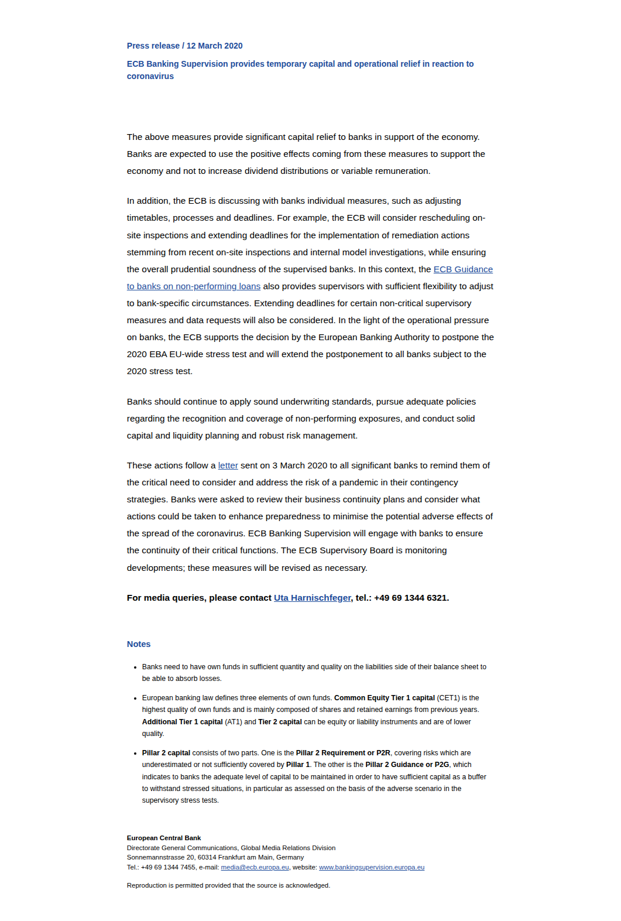Press release / 12 March 2020
ECB Banking Supervision provides temporary capital and operational relief in reaction to coronavirus
The above measures provide significant capital relief to banks in support of the economy. Banks are expected to use the positive effects coming from these measures to support the economy and not to increase dividend distributions or variable remuneration.
In addition, the ECB is discussing with banks individual measures, such as adjusting timetables, processes and deadlines. For example, the ECB will consider rescheduling on-site inspections and extending deadlines for the implementation of remediation actions stemming from recent on-site inspections and internal model investigations, while ensuring the overall prudential soundness of the supervised banks. In this context, the ECB Guidance to banks on non-performing loans also provides supervisors with sufficient flexibility to adjust to bank-specific circumstances. Extending deadlines for certain non-critical supervisory measures and data requests will also be considered. In the light of the operational pressure on banks, the ECB supports the decision by the European Banking Authority to postpone the 2020 EBA EU-wide stress test and will extend the postponement to all banks subject to the 2020 stress test.
Banks should continue to apply sound underwriting standards, pursue adequate policies regarding the recognition and coverage of non-performing exposures, and conduct solid capital and liquidity planning and robust risk management.
These actions follow a letter sent on 3 March 2020 to all significant banks to remind them of the critical need to consider and address the risk of a pandemic in their contingency strategies. Banks were asked to review their business continuity plans and consider what actions could be taken to enhance preparedness to minimise the potential adverse effects of the spread of the coronavirus. ECB Banking Supervision will engage with banks to ensure the continuity of their critical functions. The ECB Supervisory Board is monitoring developments; these measures will be revised as necessary.
For media queries, please contact Uta Harnischfeger, tel.: +49 69 1344 6321.
Notes
Banks need to have own funds in sufficient quantity and quality on the liabilities side of their balance sheet to be able to absorb losses.
European banking law defines three elements of own funds. Common Equity Tier 1 capital (CET1) is the highest quality of own funds and is mainly composed of shares and retained earnings from previous years. Additional Tier 1 capital (AT1) and Tier 2 capital can be equity or liability instruments and are of lower quality.
Pillar 2 capital consists of two parts. One is the Pillar 2 Requirement or P2R, covering risks which are underestimated or not sufficiently covered by Pillar 1. The other is the Pillar 2 Guidance or P2G, which indicates to banks the adequate level of capital to be maintained in order to have sufficient capital as a buffer to withstand stressed situations, in particular as assessed on the basis of the adverse scenario in the supervisory stress tests.
European Central Bank
Directorate General Communications, Global Media Relations Division
Sonnemannstrasse 20, 60314 Frankfurt am Main, Germany
Tel.: +49 69 1344 7455, e-mail: media@ecb.europa.eu, website: www.bankingsupervision.europa.eu
Reproduction is permitted provided that the source is acknowledged.